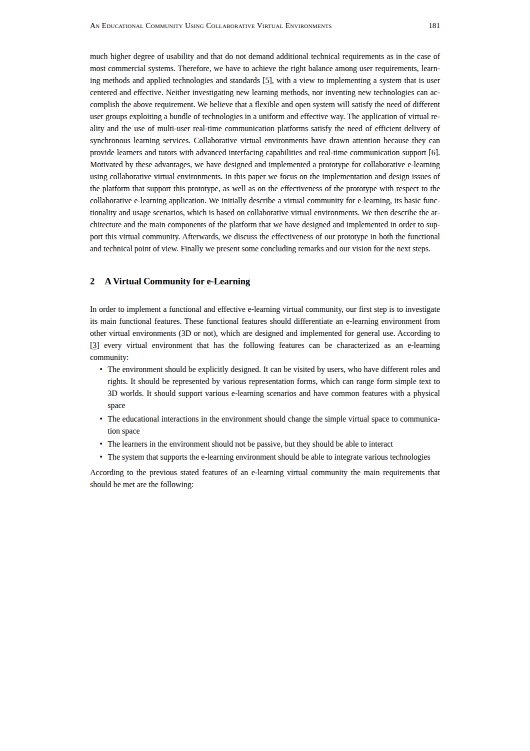An Educational Community Using Collaborative Virtual Environments 181
much higher degree of usability and that do not demand additional technical requirements as in the case of most commercial systems. Therefore, we have to achieve the right balance among user requirements, learning methods and applied technologies and standards [5], with a view to implementing a system that is user centered and effective. Neither investigating new learning methods, nor inventing new technologies can accomplish the above requirement. We believe that a flexible and open system will satisfy the need of different user groups exploiting a bundle of technologies in a uniform and effective way. The application of virtual reality and the use of multi-user real-time communication platforms satisfy the need of efficient delivery of synchronous learning services. Collaborative virtual environments have drawn attention because they can provide learners and tutors with advanced interfacing capabilities and real-time communication support [6]. Motivated by these advantages, we have designed and implemented a prototype for collaborative e-learning using collaborative virtual environments. In this paper we focus on the implementation and design issues of the platform that support this prototype, as well as on the effectiveness of the prototype with respect to the collaborative e-learning application. We initially describe a virtual community for e-learning, its basic functionality and usage scenarios, which is based on collaborative virtual environments. We then describe the architecture and the main components of the platform that we have designed and implemented in order to support this virtual community. Afterwards, we discuss the effectiveness of our prototype in both the functional and technical point of view. Finally we present some concluding remarks and our vision for the next steps.
2 A Virtual Community for e-Learning
In order to implement a functional and effective e-learning virtual community, our first step is to investigate its main functional features. These functional features should differentiate an e-learning environment from other virtual environments (3D or not), which are designed and implemented for general use. According to [3] every virtual environment that has the following features can be characterized as an e-learning community:
The environment should be explicitly designed. It can be visited by users, who have different roles and rights. It should be represented by various representation forms, which can range form simple text to 3D worlds. It should support various e-learning scenarios and have common features with a physical space
The educational interactions in the environment should change the simple virtual space to communication space
The learners in the environment should not be passive, but they should be able to interact
The system that supports the e-learning environment should be able to integrate various technologies
According to the previous stated features of an e-learning virtual community the main requirements that should be met are the following: